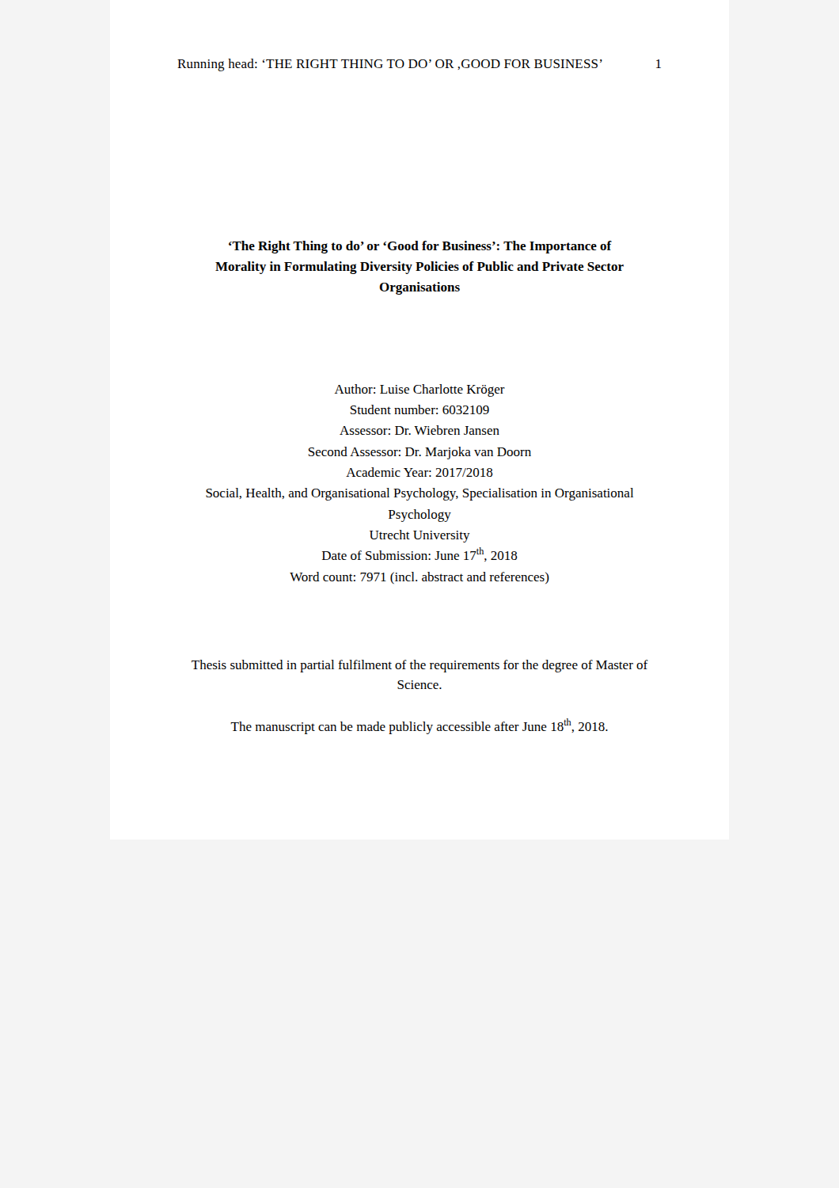Running head: ‘THE RIGHT THING TO DO’ OR ,GOOD FOR BUSINESS’ 1
‘The Right Thing to do’ or ‘Good for Business’: The Importance of
Morality in Formulating Diversity Policies of Public and Private Sector Organisations
Author: Luise Charlotte Kröger
Student number: 6032109
Assessor: Dr. Wiebren Jansen
Second Assessor: Dr. Marjoka van Doorn
Academic Year: 2017/2018
Social, Health, and Organisational Psychology, Specialisation in Organisational Psychology
Utrecht University
Date of Submission: June 17th, 2018
Word count: 7971 (incl. abstract and references)
Thesis submitted in partial fulfilment of the requirements for the degree of Master of Science.
The manuscript can be made publicly accessible after June 18th, 2018.